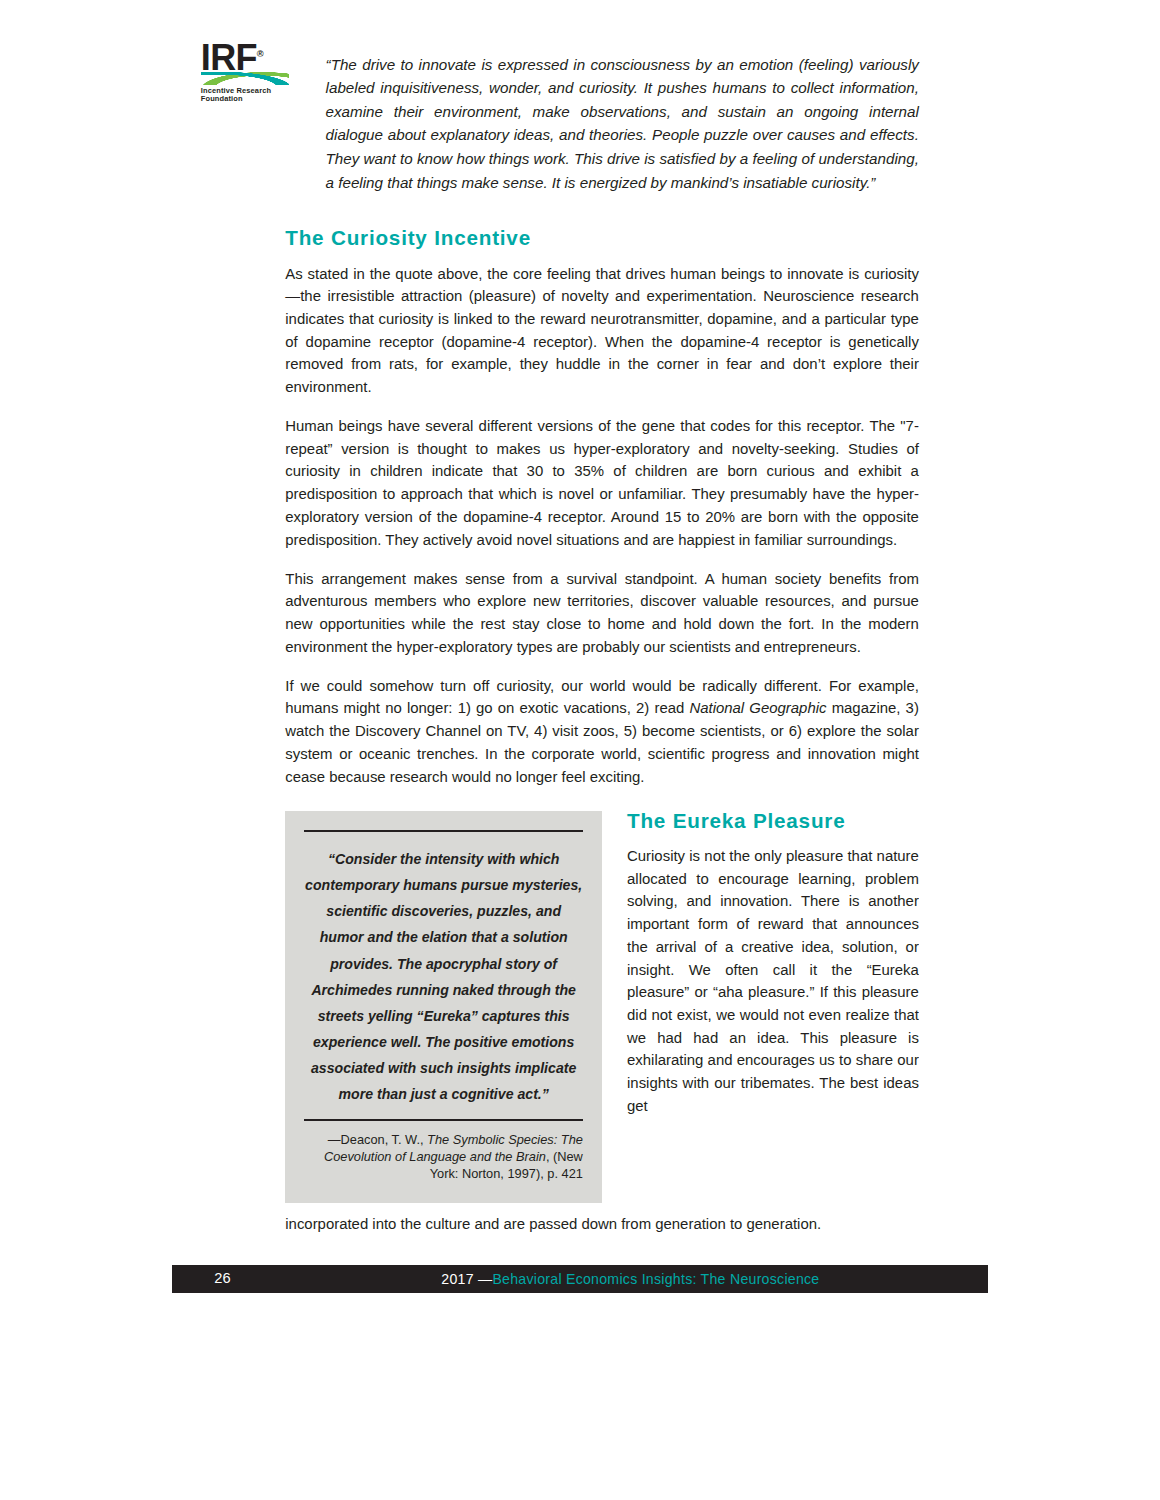IRF®
Incentive Research Foundation
“The drive to innovate is expressed in consciousness by an emotion (feeling) variously labeled inquisitiveness, wonder, and curiosity. It pushes humans to collect information, examine their environment, make observations, and sustain an ongoing internal dialogue about explanatory ideas, and theories. People puzzle over causes and effects. They want to know how things work. This drive is satisfied by a feeling of understanding, a feeling that things make sense. It is energized by mankind’s insatiable curiosity.”
The Curiosity Incentive
As stated in the quote above, the core feeling that drives human beings to innovate is curiosity—the irresistible attraction (pleasure) of novelty and experimentation. Neuroscience research indicates that curiosity is linked to the reward neurotransmitter, dopamine, and a particular type of dopamine receptor (dopamine-4 receptor). When the dopamine-4 receptor is genetically removed from rats, for example, they huddle in the corner in fear and don’t explore their environment.
Human beings have several different versions of the gene that codes for this receptor. The "7-repeat” version is thought to makes us hyper-exploratory and novelty-seeking. Studies of curiosity in children indicate that 30 to 35% of children are born curious and exhibit a predisposition to approach that which is novel or unfamiliar. They presumably have the hyper-exploratory version of the dopamine-4 receptor. Around 15 to 20% are born with the opposite predisposition. They actively avoid novel situations and are happiest in familiar surroundings.
This arrangement makes sense from a survival standpoint. A human society benefits from adventurous members who explore new territories, discover valuable resources, and pursue new opportunities while the rest stay close to home and hold down the fort. In the modern environment the hyper-exploratory types are probably our scientists and entrepreneurs.
If we could somehow turn off curiosity, our world would be radically different. For example, humans might no longer: 1) go on exotic vacations, 2) read National Geographic magazine, 3) watch the Discovery Channel on TV, 4) visit zoos, 5) become scientists, or 6) explore the solar system or oceanic trenches. In the corporate world, scientific progress and innovation might cease because research would no longer feel exciting.
“Consider the intensity with which contemporary humans pursue mysteries, scientific discoveries, puzzles, and humor and the elation that a solution provides. The apocryphal story of Archimedes running naked through the streets yelling “Eureka” captures this experience well. The positive emotions associated with such insights implicate more than just a cognitive act.”
—Deacon, T. W., The Symbolic Species: The Coevolution of Language and the Brain, (New York: Norton, 1997), p. 421
The Eureka Pleasure
Curiosity is not the only pleasure that nature allocated to encourage learning, problem solving, and innovation. There is another important form of reward that announces the arrival of a creative idea, solution, or insight. We often call it the “Eureka pleasure” or “aha pleasure.” If this pleasure did not exist, we would not even realize that we had had an idea. This pleasure is exhilarating and encourages us to share our insights with our tribemates. The best ideas get
incorporated into the culture and are passed down from generation to generation.
26
2017 — Behavioral Economics Insights: The Neuroscience